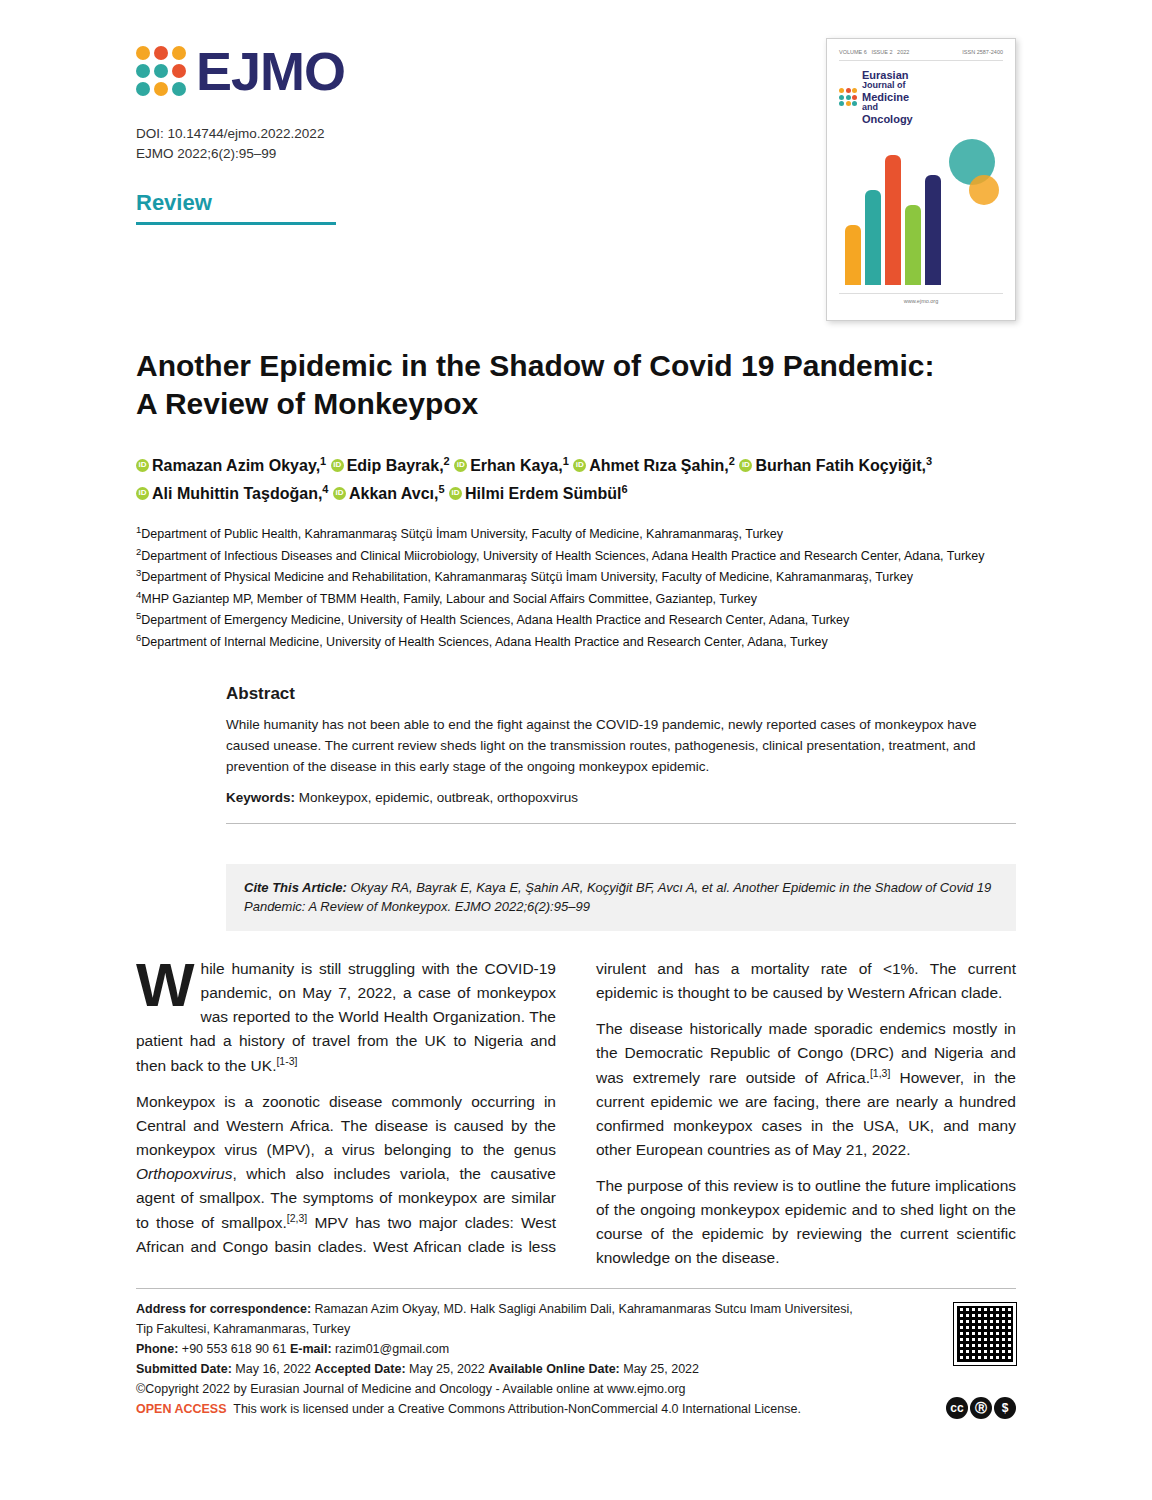EJMO
DOI: 10.14744/ejmo.2022.2022
EJMO 2022;6(2):95–99
Review
VOLUME 6 ISSUE 2 2022 ISSN 2587-2400
Eurasian
Journal of Medicine
and Oncology
www.ejmo.org
Another Epidemic in the Shadow of Covid 19 Pandemic:
A Review of Monkeypox
Ramazan Azim Okyay,1 Edip Bayrak,2 Erhan Kaya,1 Ahmet Rıza Şahin,2 Burhan Fatih Koçyiğit,3
Ali Muhittin Taşdoğan,4 Akkan Avcı,5 Hilmi Erdem Sümbül6
1Department of Public Health, Kahramanmaraş Sütçü İmam University, Faculty of Medicine, Kahramanmaraş, Turkey
2Department of Infectious Diseases and Clinical Miicrobiology, University of Health Sciences, Adana Health Practice and Research Center, Adana, Turkey
3Department of Physical Medicine and Rehabilitation, Kahramanmaraş Sütçü İmam University, Faculty of Medicine, Kahramanmaraş, Turkey
4MHP Gaziantep MP, Member of TBMM Health, Family, Labour and Social Affairs Committee, Gaziantep, Turkey
5Department of Emergency Medicine, University of Health Sciences, Adana Health Practice and Research Center, Adana, Turkey
6Department of Internal Medicine, University of Health Sciences, Adana Health Practice and Research Center, Adana, Turkey
Abstract
While humanity has not been able to end the fight against the COVID-19 pandemic, newly reported cases of monkeypox have caused unease. The current review sheds light on the transmission routes, pathogenesis, clinical presentation, treatment, and prevention of the disease in this early stage of the ongoing monkeypox epidemic.
Keywords: Monkeypox, epidemic, outbreak, orthopoxvirus
Cite This Article: Okyay RA, Bayrak E, Kaya E, Şahin AR, Koçyiğit BF, Avcı A, et al. Another Epidemic in the Shadow of Covid 19 Pandemic: A Review of Monkeypox. EJMO 2022;6(2):95–99
While humanity is still struggling with the COVID-19 pandemic, on May 7, 2022, a case of monkeypox was reported to the World Health Organization. The patient had a history of travel from the UK to Nigeria and then back to the UK.[1-3]
Monkeypox is a zoonotic disease commonly occurring in Central and Western Africa. The disease is caused by the monkeypox virus (MPV), a virus belonging to the genus Orthopoxvirus, which also includes variola, the causative agent of smallpox. The symptoms of monkeypox are similar to those of smallpox.[2,3] MPV has two major clades: West African and Congo basin clades. West African clade is less virulent and has a mortality rate of <1%. The current epidemic is thought to be caused by Western African clade.
The disease historically made sporadic endemics mostly in the Democratic Republic of Congo (DRC) and Nigeria and was extremely rare outside of Africa.[1,3] However, in the current epidemic we are facing, there are nearly a hundred confirmed monkeypox cases in the USA, UK, and many other European countries as of May 21, 2022.
The purpose of this review is to outline the future implications of the ongoing monkeypox epidemic and to shed light on the course of the epidemic by reviewing the current scientific knowledge on the disease.
Address for correspondence: Ramazan Azim Okyay, MD. Halk Sagligi Anabilim Dali, Kahramanmaras Sutcu Imam Universitesi,
Tip Fakultesi, Kahramanmaras, Turkey
Phone: +90 553 618 90 61 E-mail: razim01@gmail.com
Submitted Date: May 16, 2022 Accepted Date: May 25, 2022 Available Online Date: May 25, 2022
©Copyright 2022 by Eurasian Journal of Medicine and Oncology - Available online at www.ejmo.org
OPEN ACCESS This work is licensed under a Creative Commons Attribution-NonCommercial 4.0 International License.
ccⓇ$